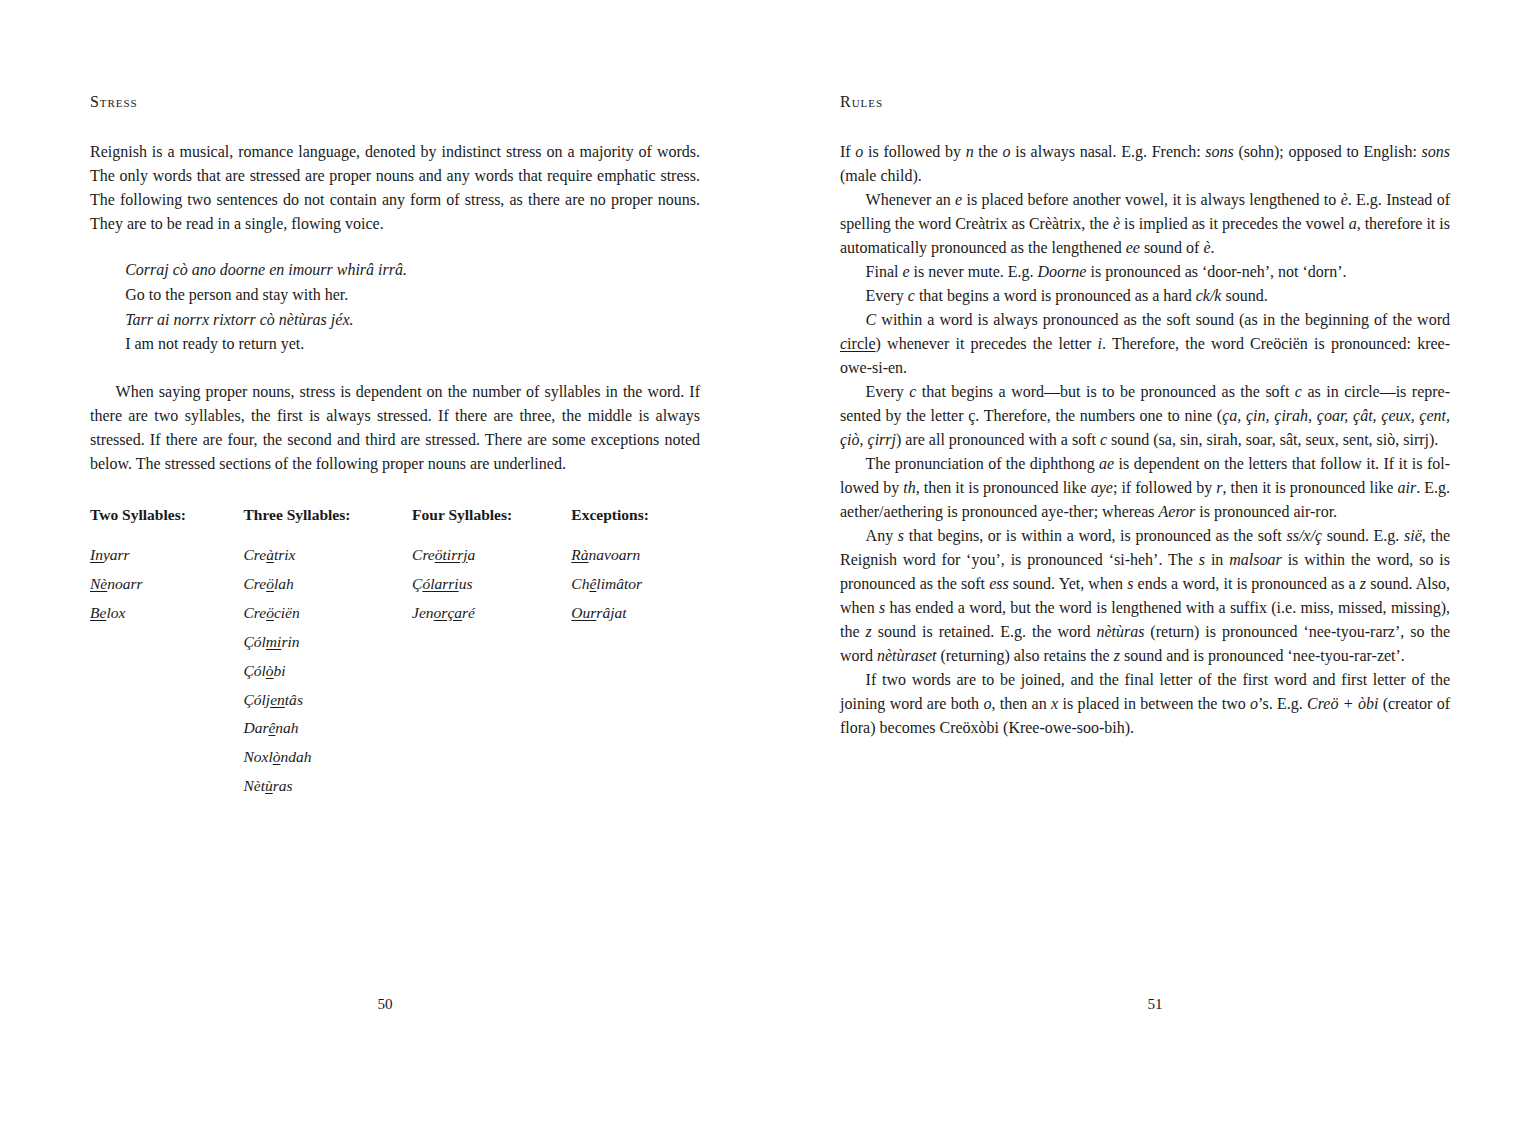Stress
Reignish is a musical, romance language, denoted by indistinct stress on a majority of words. The only words that are stressed are proper nouns and any words that require emphatic stress. The following two sentences do not contain any form of stress, as there are no proper nouns. They are to be read in a single, flowing voice.
Corraj cò ano doorne en imourr whirâ irrâ.
Go to the person and stay with her.
Tarr ai norrx rixtorr cò nètùras jéx.
I am not ready to return yet.
When saying proper nouns, stress is dependent on the number of syllables in the word. If there are two syllables, the first is always stressed. If there are three, the middle is always stressed. If there are four, the second and third are stressed. There are some exceptions noted below. The stressed sections of the following proper nouns are underlined.
| Two Syllables: | Three Syllables: | Four Syllables: | Exceptions: |
| --- | --- | --- | --- |
| In yarr | Cre à trix | Cre ötirrj a | Rà navoarn |
| Nè noarr | Cre ö lah | Ç ólarri us | Ch ê limâtor |
| Be lox | Cre ö ciën | Jen orça ré | Our râjat |
| | Çól mi rin | | |
| | Çól ò bi | | |
| | Çólj en tâs | | |
| | Dar ê nah | | |
| | Noxl ò ndah | | |
| | Nèt ù ras | | |
50
Rules
If o is followed by n the o is always nasal. E.g. French: sons (sohn); opposed to English: sons (male child).
Whenever an e is placed before another vowel, it is always lengthened to è. E.g. Instead of spelling the word Creàtrix as Crèàtrix, the è is implied as it precedes the vowel a, therefore it is automatically pronounced as the lengthened ee sound of è.
Final e is never mute. E.g. Doorne is pronounced as ‘door-neh’, not ‘dorn’.
Every c that begins a word is pronounced as a hard ck/k sound.
C within a word is always pronounced as the soft sound (as in the beginning of the word circle) whenever it precedes the letter i. Therefore, the word Creöciën is pronounced: kree-owe-si-en.
Every c that begins a word—but is to be pronounced as the soft c as in circle—is represented by the letter ç. Therefore, the numbers one to nine (ça, çin, çirah, çoar, çât, çeux, çent, çiò, çirrj) are all pronounced with a soft c sound (sa, sin, sirah, soar, sât, seux, sent, siò, sirrj).
The pronunciation of the diphthong ae is dependent on the letters that follow it. If it is followed by th, then it is pronounced like aye; if followed by r, then it is pronounced like air. E.g. aether/aethering is pronounced aye-ther; whereas Aeror is pronounced air-ror.
Any s that begins, or is within a word, is pronounced as the soft ss/x/ç sound. E.g. sië, the Reignish word for ‘you’, is pronounced ‘si-heh’. The s in malsoar is within the word, so is pronounced as the soft ess sound. Yet, when s ends a word, it is pronounced as a z sound. Also, when s has ended a word, but the word is lengthened with a suffix (i.e. miss, missed, missing), the z sound is retained. E.g. the word nètùras (return) is pronounced ‘nee-tyou-rarz’, so the word nètùraset (returning) also retains the z sound and is pronounced ‘nee-tyou-rar-zet’.
If two words are to be joined, and the final letter of the first word and first letter of the joining word are both o, then an x is placed in between the two o’s. E.g. Creö + òbi (creator of flora) becomes Creöxòbi (Kree-owe-soo-bih).
51